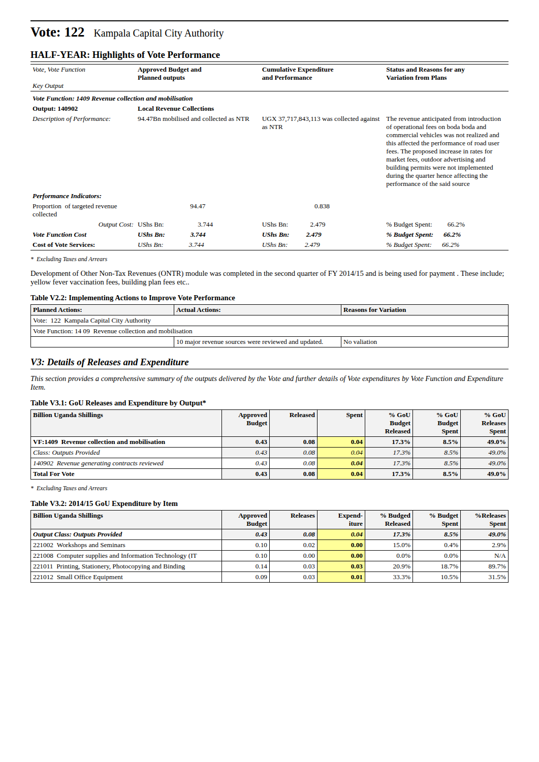Vote: 122 Kampala Capital City Authority
HALF-YEAR: Highlights of Vote Performance
| Vote, Vote Function Key Output | Approved Budget and Planned outputs | Cumulative Expenditure and Performance | Status and Reasons for any Variation from Plans |
| --- | --- | --- | --- |
| Vote Function: 1409 Revenue collection and mobilisation |
| Output: 140902 | Local Revenue Collections |
| Description of Performance: | 94.47Bn mobilised and collected as NTR | UGX 37,717,843,113 was collected against as NTR | The revenue anticipated from introduction of operational fees on boda boda and commercial vehicles was not realized and this affected the performance of road user fees. The proposed increase in rates for market fees, outdoor advertising and building permits were not implemented during the quarter hence affecting the performance of the said source |
| Performance Indicators: |
| Proportion of targeted revenue collected | 94.47 | 0.838 | |
| Output Cost: | UShs Bn: 3.744 | UShs Bn: 2.479 | % Budget Spent: 66.2% |
| Vote Function Cost | UShs Bn: 3.744 | UShs Bn: 2.479 | % Budget Spent: 66.2% |
| Cost of Vote Services: | UShs Bn: 3.744 | UShs Bn: 2.479 | % Budget Spent: 66.2% |
* Excluding Taxes and Arrears
Development of Other Non-Tax Revenues (ONTR) module was completed in the second quarter of FY 2014/15 and is being used for payment . These include; yellow fever vaccination fees, building plan fees etc..
Table V2.2: Implementing Actions to Improve Vote Performance
| Planned Actions: | Actual Actions: | Reasons for Variation |
| --- | --- | --- |
| Vote: 122 Kampala Capital City Authority |
| Vote Function: 14 09 Revenue collection and mobilisation |
| | 10 major revenue sources were reviewed and updated. | No valiation |
V3: Details of Releases and Expenditure
This section provides a comprehensive summary of the outputs delivered by the Vote and further details of Vote expenditures by Vote Function and Expenditure Item.
Table V3.1: GoU Releases and Expenditure by Output*
| Billion Uganda Shillings | Approved Budget | Released | Spent | % GoU Budget Released | % GoU Budget Spent | % GoU Releases Spent |
| --- | --- | --- | --- | --- | --- | --- |
| VF:1409 Revenue collection and mobilisation | 0.43 | 0.08 | 0.04 | 17.3% | 8.5% | 49.0% |
| Class: Outputs Provided | 0.43 | 0.08 | 0.04 | 17.3% | 8.5% | 49.0% |
| 140902 Revenue generating contracts reviewed | 0.43 | 0.08 | 0.04 | 17.3% | 8.5% | 49.0% |
| Total For Vote | 0.43 | 0.08 | 0.04 | 17.3% | 8.5% | 49.0% |
* Excluding Taxes and Arrears
Table V3.2: 2014/15 GoU Expenditure by Item
| Billion Uganda Shillings | Approved Budget | Releases | Expend- iture | % Budged Released | % Budget Spent | %Releases Spent |
| --- | --- | --- | --- | --- | --- | --- |
| Output Class: Outputs Provided | 0.43 | 0.08 | 0.04 | 17.3% | 8.5% | 49.0% |
| 221002 Workshops and Seminars | 0.10 | 0.02 | 0.00 | 15.0% | 0.4% | 2.9% |
| 221008 Computer supplies and Information Technology (IT | 0.10 | 0.00 | 0.00 | 0.0% | 0.0% | N/A |
| 221011 Printing, Stationery, Photocopying and Binding | 0.14 | 0.03 | 0.03 | 20.9% | 18.7% | 89.7% |
| 221012 Small Office Equipment | 0.09 | 0.03 | 0.01 | 33.3% | 10.5% | 31.5% |